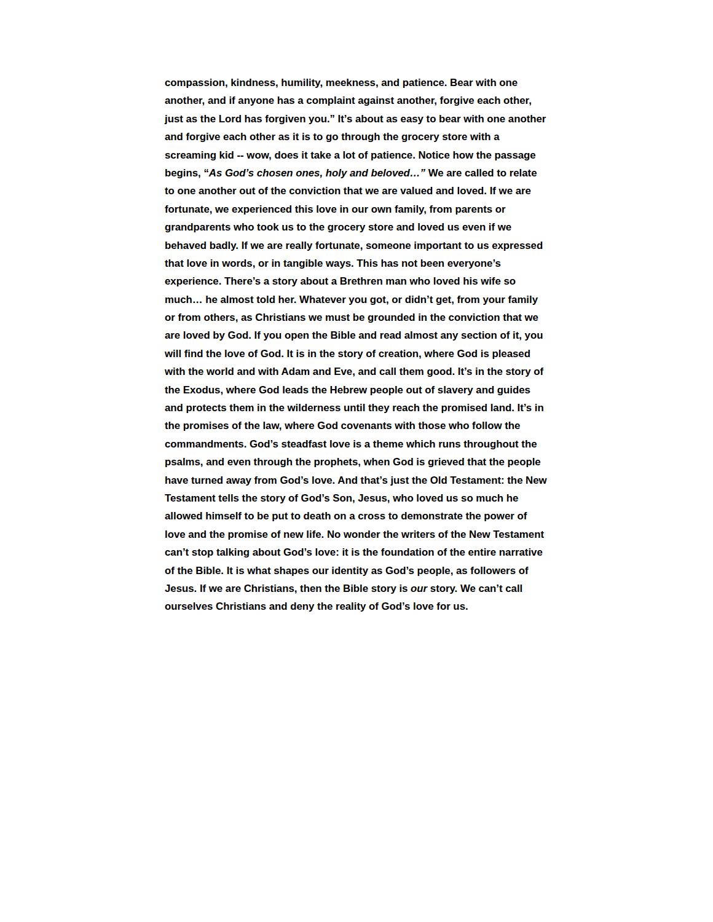compassion, kindness, humility, meekness, and patience. Bear with one another, and if anyone has a complaint against another, forgive each other, just as the Lord has forgiven you.” It’s about as easy to bear with one another and forgive each other as it is to go through the grocery store with a screaming kid -- wow, does it take a lot of patience. Notice how the passage begins, “As God’s chosen ones, holy and beloved…” We are called to relate to one another out of the conviction that we are valued and loved. If we are fortunate, we experienced this love in our own family, from parents or grandparents who took us to the grocery store and loved us even if we behaved badly. If we are really fortunate, someone important to us expressed that love in words, or in tangible ways. This has not been everyone’s experience. There’s a story about a Brethren man who loved his wife so much… he almost told her. Whatever you got, or didn’t get, from your family or from others, as Christians we must be grounded in the conviction that we are loved by God. If you open the Bible and read almost any section of it, you will find the love of God. It is in the story of creation, where God is pleased with the world and with Adam and Eve, and call them good. It’s in the story of the Exodus, where God leads the Hebrew people out of slavery and guides and protects them in the wilderness until they reach the promised land. It’s in the promises of the law, where God covenants with those who follow the commandments. God’s steadfast love is a theme which runs throughout the psalms, and even through the prophets, when God is grieved that the people have turned away from God’s love. And that’s just the Old Testament: the New Testament tells the story of God’s Son, Jesus, who loved us so much he allowed himself to be put to death on a cross to demonstrate the power of love and the promise of new life. No wonder the writers of the New Testament can’t stop talking about God’s love: it is the foundation of the entire narrative of the Bible. It is what shapes our identity as God’s people, as followers of Jesus. If we are Christians, then the Bible story is our story. We can’t call ourselves Christians and deny the reality of God’s love for us.